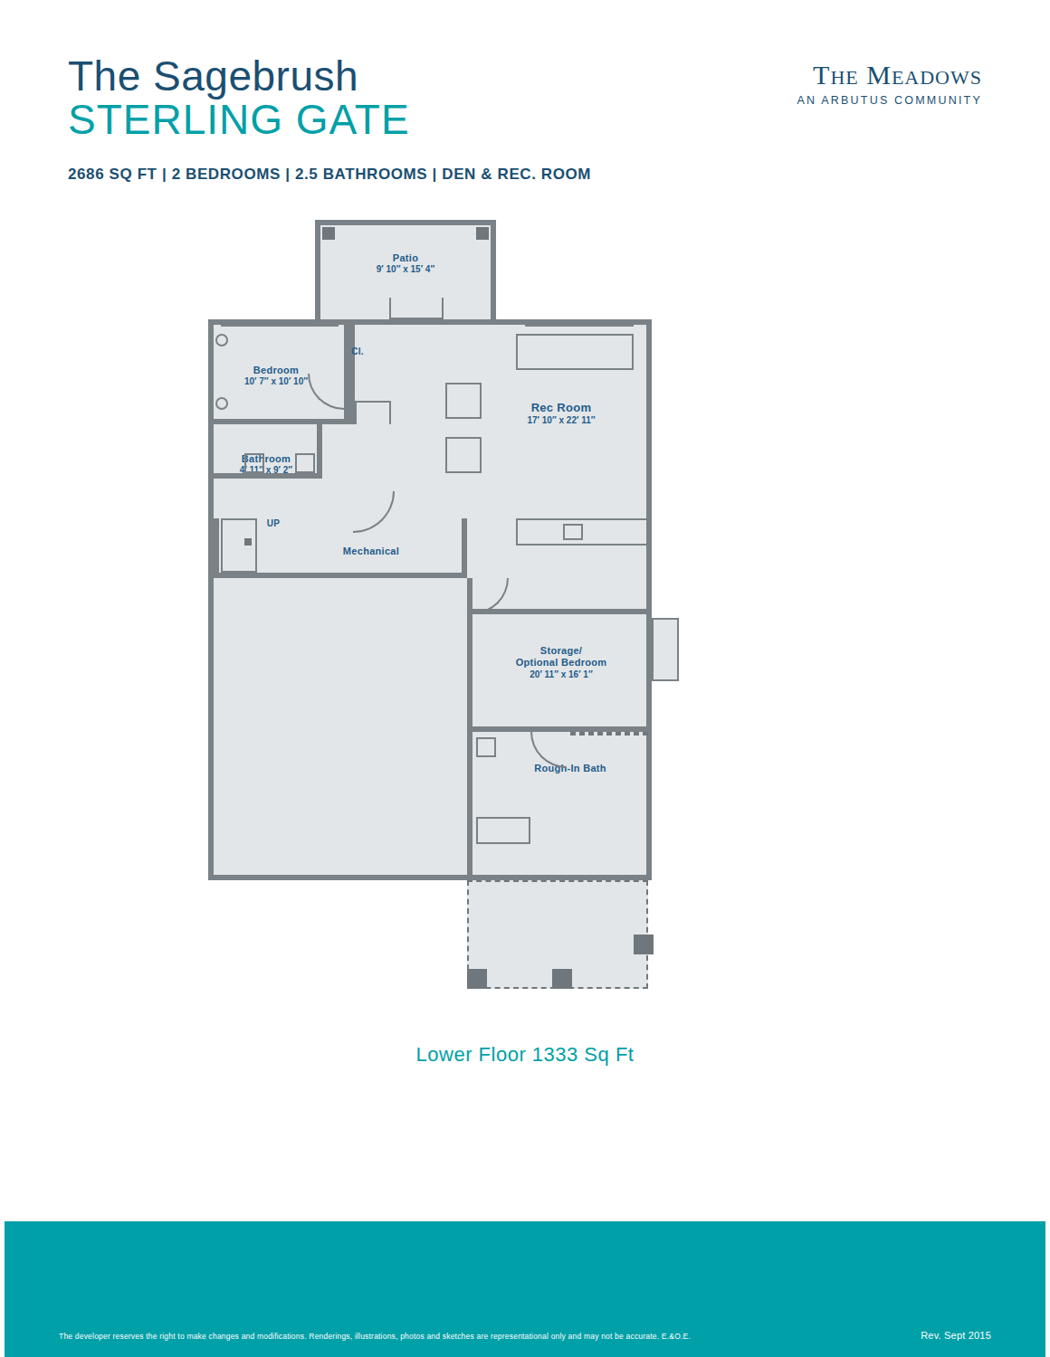The Sagebrush Sterling Gate
2686 SQ FT | 2 BEDROOMS | 2.5 BATHROOMS | DEN & REC. ROOM
THE MEADOWS
AN ARBUTUS COMMUNITY
Patio 9′ 10″ x 15′ 4″
Bedroom 10′ 7″ x 10′ 10″
Cl.
Bathroom 4′ 11″ x 9′ 2″
UP
Mechanical
Rec Room 17′ 10″ x 22′ 11″
Storage/
Optional Bedroom 20′ 11″ x 16′ 1″
Rough-In Bath
Lower Floor 1333 Sq Ft
The developer reserves the right to make changes and modifications. Renderings, illustrations, photos and sketches are representational only and may not be accurate. E.&O.E. Rev. Sept 2015